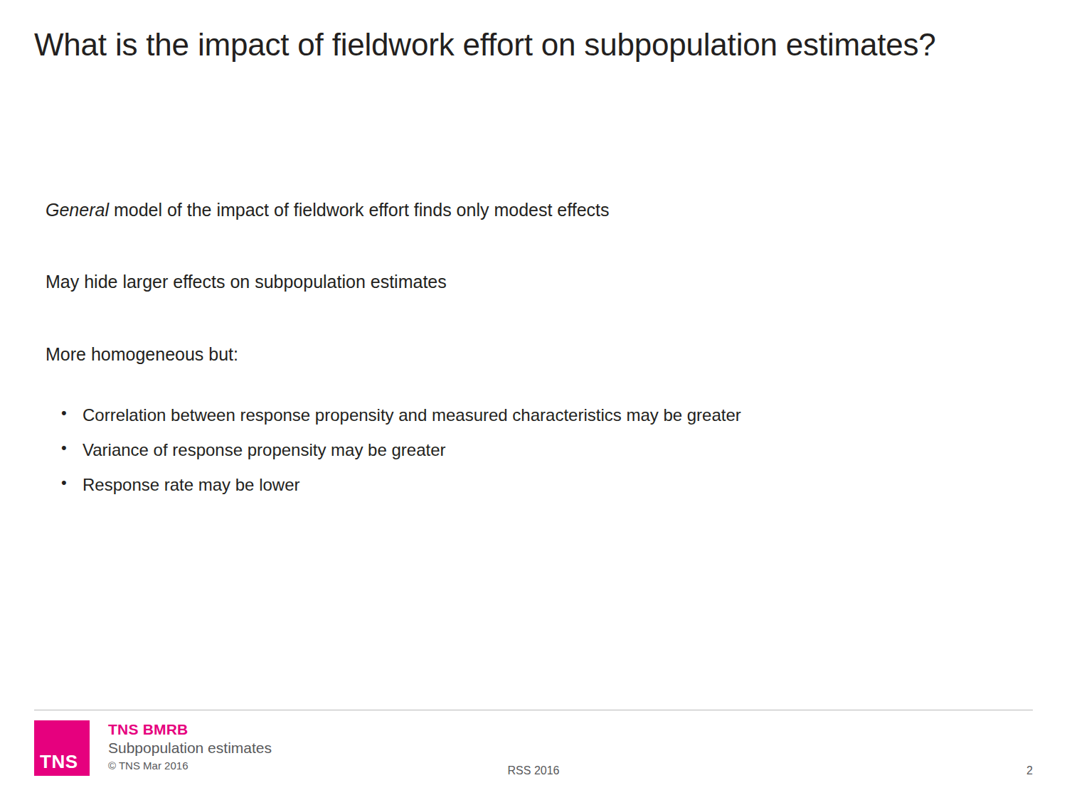What is the impact of fieldwork effort on subpopulation estimates?
General model of the impact of fieldwork effort finds only modest effects
May hide larger effects on subpopulation estimates
More homogeneous but:
Correlation between response propensity and measured characteristics may be greater
Variance of response propensity may be greater
Response rate may be lower
TNS
TNS BMRB
Subpopulation estimates
© TNS Mar 2016
RSS 2016
2